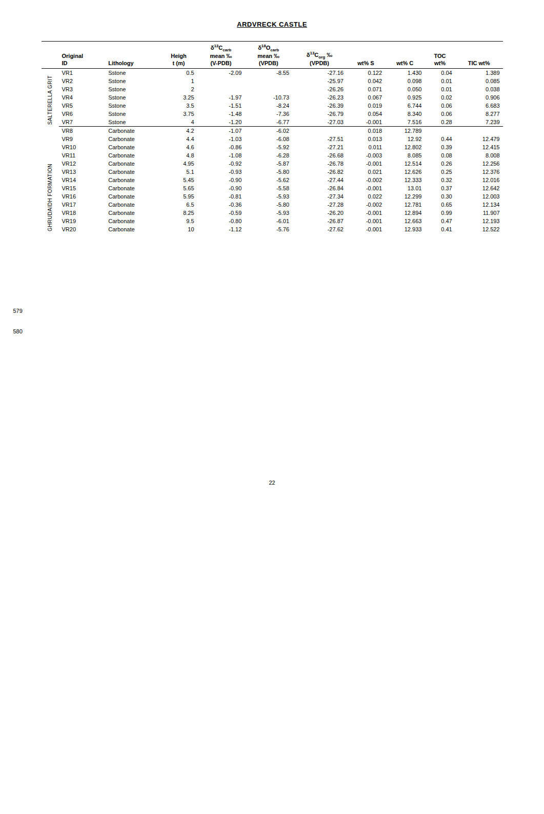579
580
ARDVRECK CASTLE
| | Original ID | Lithology | Heigh t (m) | δ 13 C carb mean ‰ (V-PDB) | δ 18 O carb mean ‰ (VPDB) | δ 13 C org ‰ (VPDB) | wt% S | wt% C | TOC wt% | TIC wt% |
| --- | --- | --- | --- | --- | --- | --- | --- | --- | --- | --- |
| SALTERELLA GRIT | VR1 | Sstone | 0.5 | -2.09 | -8.55 | -27.16 | 0.122 | 1.430 | 0.04 | 1.389 |
| VR2 | Sstone | 1 | | | -25.97 | 0.042 | 0.098 | 0.01 | 0.085 |
| VR3 | Sstone | 2 | | | -26.26 | 0.071 | 0.050 | 0.01 | 0.038 |
| VR4 | Sstone | 3.25 | -1.97 | -10.73 | -26.23 | 0.067 | 0.925 | 0.02 | 0.906 |
| VR5 | Sstone | 3.5 | -1.51 | -8.24 | -26.39 | 0.019 | 6.744 | 0.06 | 6.683 |
| VR6 | Sstone | 3.75 | -1.48 | -7.36 | -26.79 | 0.054 | 8.340 | 0.06 | 8.277 |
| VR7 | Sstone | 4 | -1.20 | -6.77 | -27.03 | -0.001 | 7.516 | 0.28 | 7.239 |
| GHRUDAIDH FORMATION | VR8 | Carbonate | 4.2 | -1.07 | -6.02 | | 0.018 | 12.789 | | |
| VR9 | Carbonate | 4.4 | -1.03 | -6.08 | -27.51 | 0.013 | 12.92 | 0.44 | 12.479 |
| VR10 | Carbonate | 4.6 | -0.86 | -5.92 | -27.21 | 0.011 | 12.802 | 0.39 | 12.415 |
| VR11 | Carbonate | 4.8 | -1.08 | -6.28 | -26.68 | -0.003 | 8.085 | 0.08 | 8.008 |
| VR12 | Carbonate | 4.95 | -0.92 | -5.87 | -26.78 | -0.001 | 12.514 | 0.26 | 12.256 |
| VR13 | Carbonate | 5.1 | -0.93 | -5.80 | -26.82 | 0.021 | 12.626 | 0.25 | 12.376 |
| VR14 | Carbonate | 5.45 | -0.90 | -5.62 | -27.44 | -0.002 | 12.333 | 0.32 | 12.016 |
| VR15 | Carbonate | 5.65 | -0.90 | -5.58 | -26.84 | -0.001 | 13.01 | 0.37 | 12.642 |
| VR16 | Carbonate | 5.95 | -0.81 | -5.93 | -27.34 | 0.022 | 12.299 | 0.30 | 12.003 |
| VR17 | Carbonate | 6.5 | -0.36 | -5.80 | -27.28 | -0.002 | 12.781 | 0.65 | 12.134 |
| VR18 | Carbonate | 8.25 | -0.59 | -5.93 | -26.20 | -0.001 | 12.894 | 0.99 | 11.907 |
| VR19 | Carbonate | 9.5 | -0.80 | -6.01 | -26.87 | -0.001 | 12.663 | 0.47 | 12.193 |
| VR20 | Carbonate | 10 | -1.12 | -5.76 | -27.62 | -0.001 | 12.933 | 0.41 | 12.522 |
22